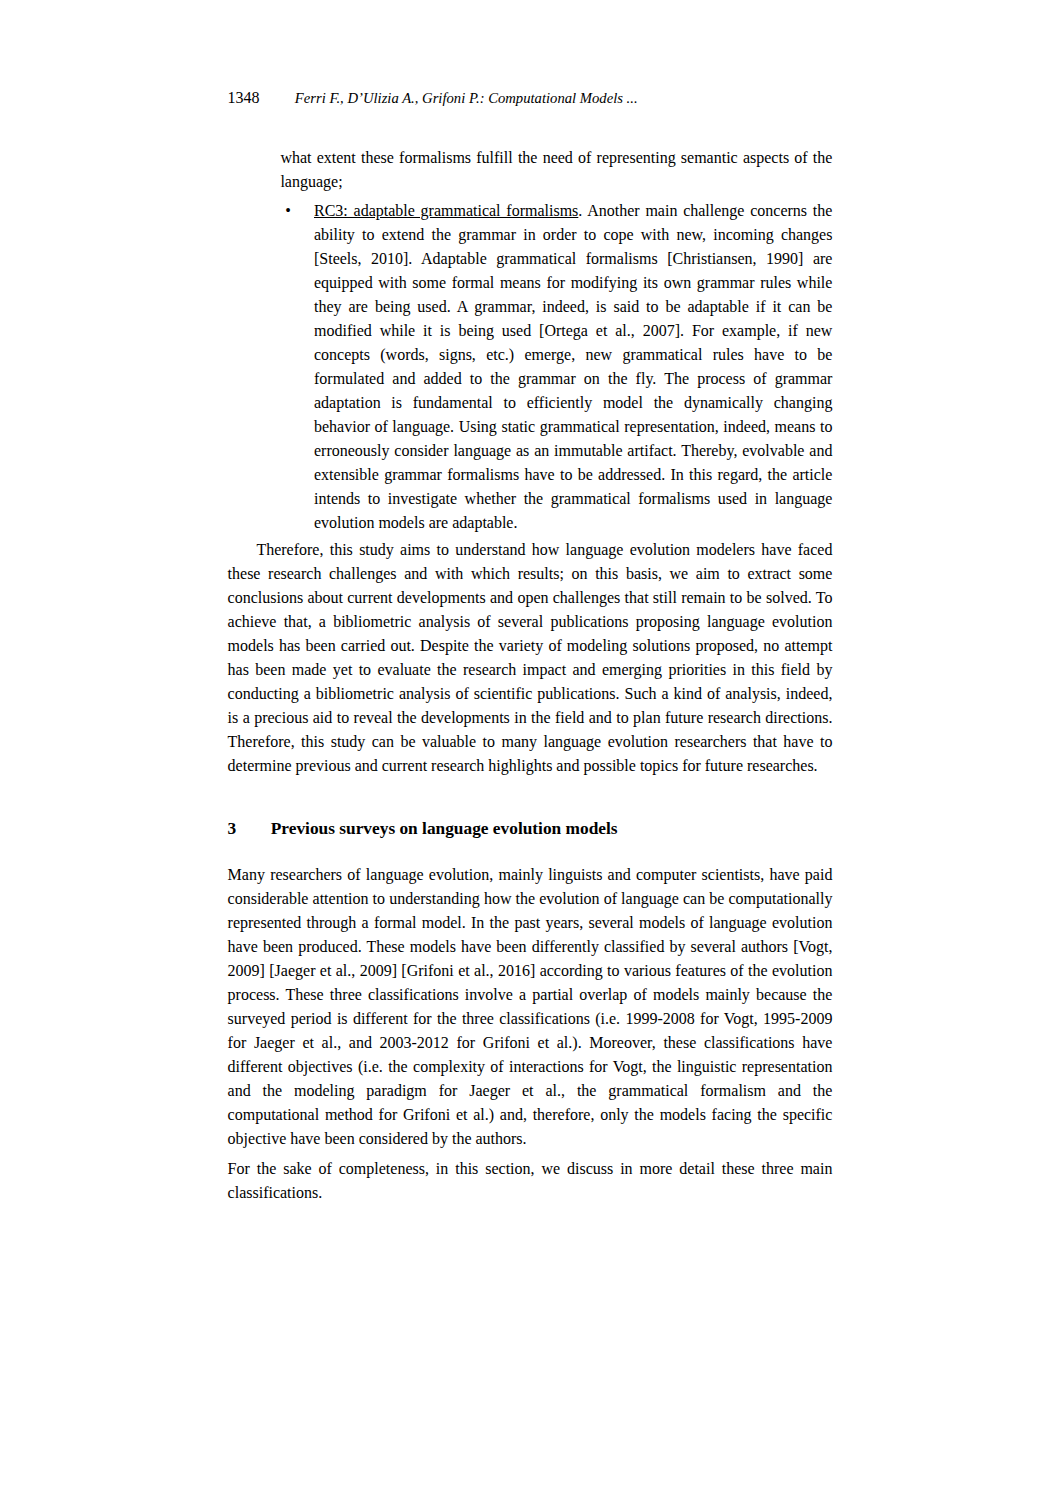1348 Ferri F., D’Ulizia A., Grifoni P.: Computational Models ...
what extent these formalisms fulfill the need of representing semantic aspects of the language;
RC3: adaptable grammatical formalisms. Another main challenge concerns the ability to extend the grammar in order to cope with new, incoming changes [Steels, 2010]. Adaptable grammatical formalisms [Christiansen, 1990] are equipped with some formal means for modifying its own grammar rules while they are being used. A grammar, indeed, is said to be adaptable if it can be modified while it is being used [Ortega et al., 2007]. For example, if new concepts (words, signs, etc.) emerge, new grammatical rules have to be formulated and added to the grammar on the fly. The process of grammar adaptation is fundamental to efficiently model the dynamically changing behavior of language. Using static grammatical representation, indeed, means to erroneously consider language as an immutable artifact. Thereby, evolvable and extensible grammar formalisms have to be addressed. In this regard, the article intends to investigate whether the grammatical formalisms used in language evolution models are adaptable.
Therefore, this study aims to understand how language evolution modelers have faced these research challenges and with which results; on this basis, we aim to extract some conclusions about current developments and open challenges that still remain to be solved. To achieve that, a bibliometric analysis of several publications proposing language evolution models has been carried out. Despite the variety of modeling solutions proposed, no attempt has been made yet to evaluate the research impact and emerging priorities in this field by conducting a bibliometric analysis of scientific publications. Such a kind of analysis, indeed, is a precious aid to reveal the developments in the field and to plan future research directions. Therefore, this study can be valuable to many language evolution researchers that have to determine previous and current research highlights and possible topics for future researches.
3 Previous surveys on language evolution models
Many researchers of language evolution, mainly linguists and computer scientists, have paid considerable attention to understanding how the evolution of language can be computationally represented through a formal model. In the past years, several models of language evolution have been produced. These models have been differently classified by several authors [Vogt, 2009] [Jaeger et al., 2009] [Grifoni et al., 2016] according to various features of the evolution process. These three classifications involve a partial overlap of models mainly because the surveyed period is different for the three classifications (i.e. 1999-2008 for Vogt, 1995-2009 for Jaeger et al., and 2003-2012 for Grifoni et al.). Moreover, these classifications have different objectives (i.e. the complexity of interactions for Vogt, the linguistic representation and the modeling paradigm for Jaeger et al., the grammatical formalism and the computational method for Grifoni et al.) and, therefore, only the models facing the specific objective have been considered by the authors.
For the sake of completeness, in this section, we discuss in more detail these three main classifications.